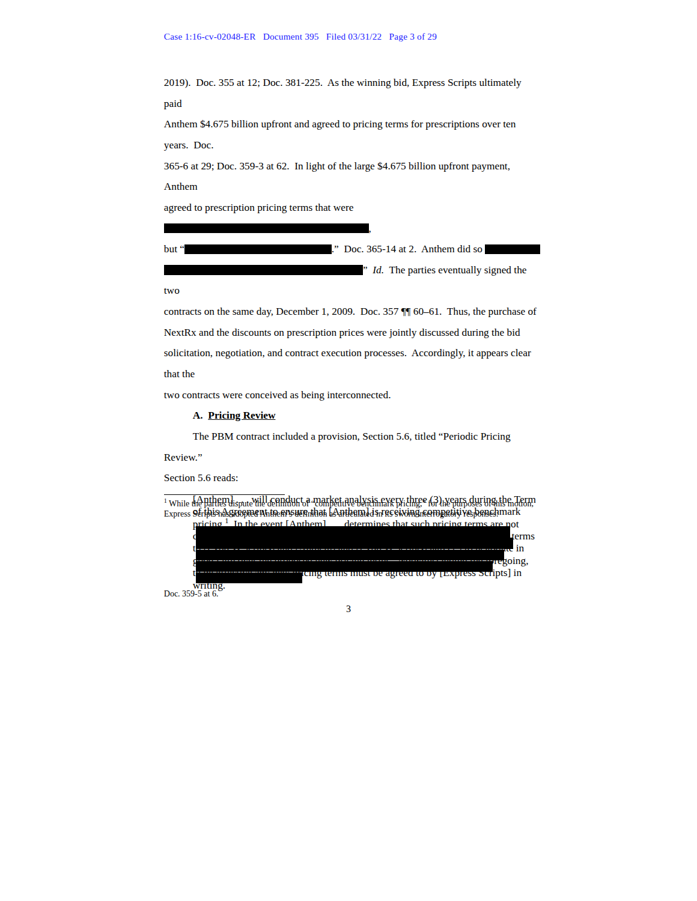Case 1:16-cv-02048-ER Document 395 Filed 03/31/22 Page 3 of 29
2019). Doc. 355 at 12; Doc. 381-225. As the winning bid, Express Scripts ultimately paid
Anthem $4.675 billion upfront and agreed to pricing terms for prescriptions over ten years. Doc.
365-6 at 29; Doc. 359-3 at 62. In light of the large $4.675 billion upfront payment, Anthem
agreed to prescription pricing terms that were ,
but “ .” Doc. 365-14 at 2. Anthem did so
” Id. The parties eventually signed the two
contracts on the same day, December 1, 2009. Doc. 357 ¶¶ 60–61. Thus, the purchase of
NextRx and the discounts on prescription prices were jointly discussed during the bid
solicitation, negotiation, and contract execution processes. Accordingly, it appears clear that the
two contracts were conceived as being interconnected.
A. Pricing Review
The PBM contract included a provision, Section 5.6, titled “Periodic Pricing Review.”
Section 5.6 reads:
[Anthem] . . . will conduct a market analysis every three (3) years during the Term of this Agreement to ensure that [Anthem] is receiving competitive benchmark pricing.1 In the event [Anthem] . . . determines that such pricing terms are not competitive, [Anthem] shall have the ability to propose renegotiated pricing terms to [Express Scripts] and [Anthem] and [Express Scripts] agree[ ] to negotiate in good faith over the proposed new pricing terms. Notwithstanding the foregoing, to be effective any new pricing terms must be agreed to by [Express Scripts] in writing.
1 While the parties dispute the definition of “competitive benchmark pricing,” for the purposes of this motion, Express Scripts has adopted Anthem’s definition as articulated in its sworn interrogatory responses:
Doc. 359-5 at 6.
3